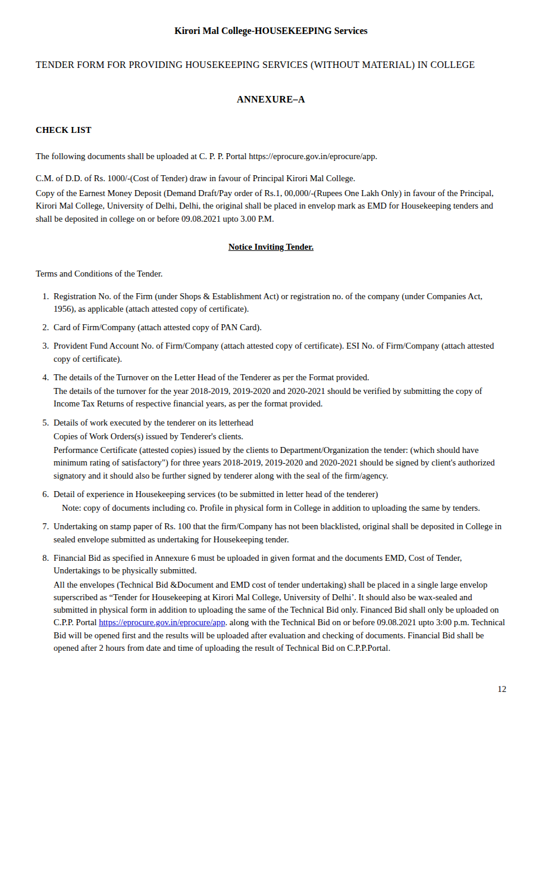Kirori Mal College-HOUSEKEEPING Services
TENDER FORM FOR PROVIDING HOUSEKEEPING SERVICES (WITHOUT MATERIAL) IN COLLEGE
ANNEXURE–A
CHECK LIST
The following documents shall be uploaded at C. P. P. Portal https://eprocure.gov.in/eprocure/app.
C.M. of D.D. of Rs. 1000/-(Cost of Tender) draw in favour of Principal Kirori Mal College.
Copy of the Earnest Money Deposit (Demand Draft/Pay order of Rs.1, 00,000/-(Rupees One Lakh Only) in favour of the Principal, Kirori Mal College, University of Delhi, Delhi, the original shall be placed in envelop mark as EMD for Housekeeping tenders and shall be deposited in college on or before 09.08.2021 upto 3.00 P.M.
Notice Inviting Tender.
Terms and Conditions of the Tender.
Registration No. of the Firm (under Shops & Establishment Act) or registration no. of the company (under Companies Act, 1956), as applicable (attach attested copy of certificate).
Card of Firm/Company (attach attested copy of PAN Card).
Provident Fund Account No. of Firm/Company (attach attested copy of certificate). ESI No. of Firm/Company (attach attested copy of certificate).
The details of the Turnover on the Letter Head of the Tenderer as per the Format provided.
The details of the turnover for the year 2018-2019, 2019-2020 and 2020-2021 should be verified by submitting the copy of Income Tax Returns of respective financial years, as per the format provided.
Details of work executed by the tenderer on its letterhead
Copies of Work Orders(s) issued by Tenderer's clients.
Performance Certificate (attested copies) issued by the clients to Department/Organization the tender: (which should have minimum rating of satisfactory") for three years 2018-2019, 2019-2020 and 2020-2021 should be signed by client's authorized signatory and it should also be further signed by tenderer along with the seal of the firm/agency.
Detail of experience in Housekeeping services (to be submitted in letter head of the tenderer)
Note: copy of documents including co. Profile in physical form in College in addition to uploading the same by tenders.
Undertaking on stamp paper of Rs. 100 that the firm/Company has not been blacklisted, original shall be deposited in College in sealed envelope submitted as undertaking for Housekeeping tender.
Financial Bid as specified in Annexure 6 must be uploaded in given format and the documents EMD, Cost of Tender, Undertakings to be physically submitted.
All the envelopes (Technical Bid &Document and EMD cost of tender undertaking) shall be placed in a single large envelop superscribed as “Tender for Housekeeping at Kirori Mal College, University of Delhi’. It should also be wax-sealed and submitted in physical form in addition to uploading the same of the Technical Bid only. Financed Bid shall only be uploaded on C.P.P. Portal https://eprocure.gov.in/eprocure/app. along with the Technical Bid on or before 09.08.2021 upto 3:00 p.m. Technical Bid will be opened first and the results will be uploaded after evaluation and checking of documents. Financial Bid shall be opened after 2 hours from date and time of uploading the result of Technical Bid on C.P.P.Portal.
12